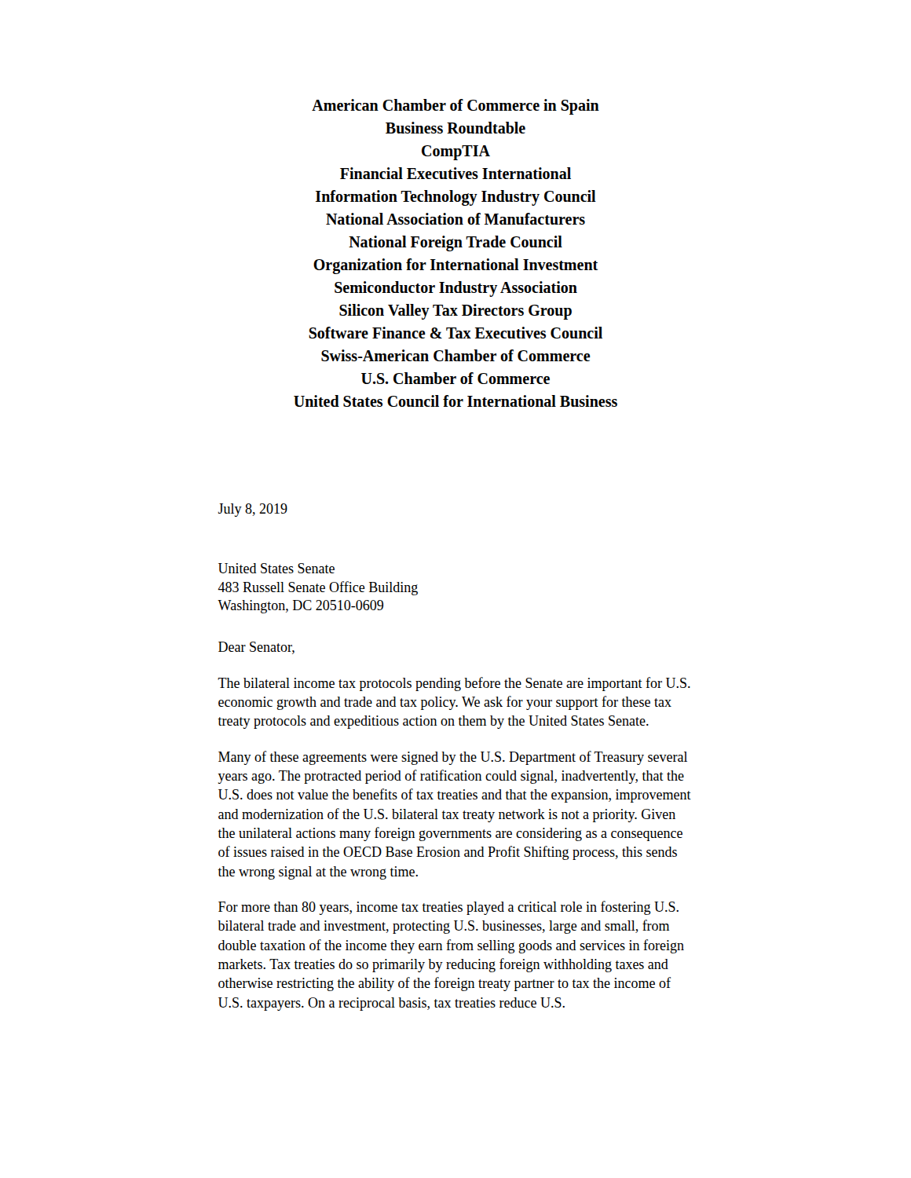American Chamber of Commerce in Spain
Business Roundtable
CompTIA
Financial Executives International
Information Technology Industry Council
National Association of Manufacturers
National Foreign Trade Council
Organization for International Investment
Semiconductor Industry Association
Silicon Valley Tax Directors Group
Software Finance & Tax Executives Council
Swiss-American Chamber of Commerce
U.S. Chamber of Commerce
United States Council for International Business
July 8, 2019
United States Senate
483 Russell Senate Office Building
Washington, DC 20510-0609
Dear Senator,
The bilateral income tax protocols pending before the Senate are important for U.S. economic growth and trade and tax policy. We ask for your support for these tax treaty protocols and expeditious action on them by the United States Senate.
Many of these agreements were signed by the U.S. Department of Treasury several years ago. The protracted period of ratification could signal, inadvertently, that the U.S. does not value the benefits of tax treaties and that the expansion, improvement and modernization of the U.S. bilateral tax treaty network is not a priority. Given the unilateral actions many foreign governments are considering as a consequence of issues raised in the OECD Base Erosion and Profit Shifting process, this sends the wrong signal at the wrong time.
For more than 80 years, income tax treaties played a critical role in fostering U.S. bilateral trade and investment, protecting U.S. businesses, large and small, from double taxation of the income they earn from selling goods and services in foreign markets. Tax treaties do so primarily by reducing foreign withholding taxes and otherwise restricting the ability of the foreign treaty partner to tax the income of U.S. taxpayers. On a reciprocal basis, tax treaties reduce U.S.